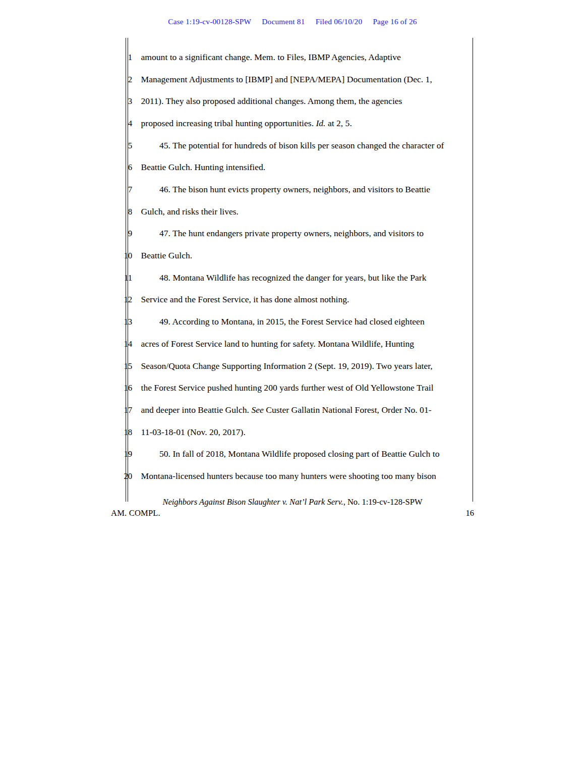Case 1:19-cv-00128-SPW Document 81 Filed 06/10/20 Page 16 of 26
amount to a significant change. Mem. to Files, IBMP Agencies, Adaptive
Management Adjustments to [IBMP] and [NEPA/MEPA] Documentation (Dec. 1,
2011). They also proposed additional changes. Among them, the agencies
proposed increasing tribal hunting opportunities. Id. at 2, 5.
45. The potential for hundreds of bison kills per season changed the character of
Beattie Gulch. Hunting intensified.
46. The bison hunt evicts property owners, neighbors, and visitors to Beattie
Gulch, and risks their lives.
47. The hunt endangers private property owners, neighbors, and visitors to
Beattie Gulch.
48. Montana Wildlife has recognized the danger for years, but like the Park
Service and the Forest Service, it has done almost nothing.
49. According to Montana, in 2015, the Forest Service had closed eighteen
acres of Forest Service land to hunting for safety. Montana Wildlife, Hunting
Season/Quota Change Supporting Information 2 (Sept. 19, 2019). Two years later,
the Forest Service pushed hunting 200 yards further west of Old Yellowstone Trail
and deeper into Beattie Gulch. See Custer Gallatin National Forest, Order No. 01-
11-03-18-01 (Nov. 20, 2017).
50. In fall of 2018, Montana Wildlife proposed closing part of Beattie Gulch to
Montana-licensed hunters because too many hunters were shooting too many bison
Neighbors Against Bison Slaughter v. Nat’l Park Serv., No. 1:19-cv-128-SPW
AM. COMPL. 16